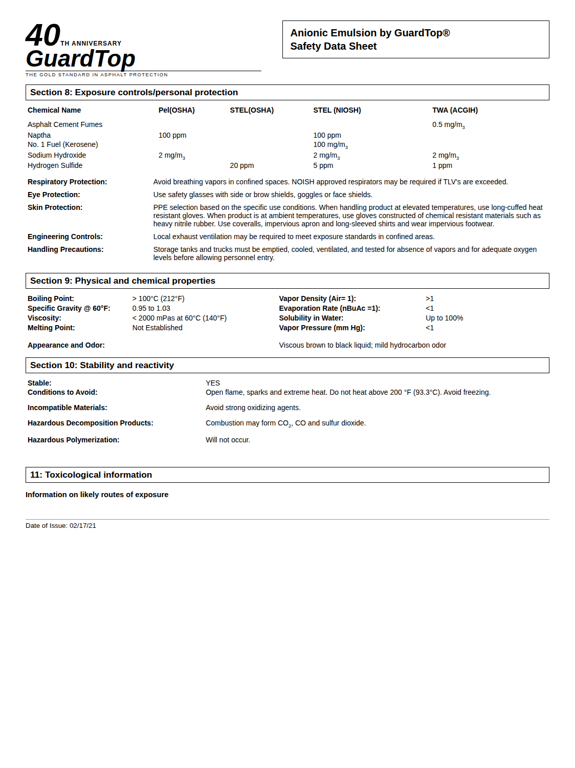40 TH ANNIVERSARY
GuardTop
THE GOLD STANDARD IN ASPHALT PROTECTION
Anionic Emulsion by GuardTop®
Safety Data Sheet
Section 8: Exposure controls/personal protection
| Chemical Name | Pel(OSHA) | STEL(OSHA) | STEL (NIOSH) | TWA (ACGIH) |
| --- | --- | --- | --- | --- |
| Asphalt Cement Fumes | | | | 0.5 mg/m 3 |
| Naptha | 100 ppm | | 100 ppm | |
| No. 1 Fuel (Kerosene) | | | 100 mg/m 3 | |
| Sodium Hydroxide | 2 mg/m 3 | | 2 mg/m 3 | 2 mg/m 3 |
| Hydrogen Sulfide | | 20 ppm | 5 ppm | 1 ppm |
| Respiratory Protection: | Avoid breathing vapors in confined spaces. NOISH approved respirators may be required if TLV's are exceeded. |
| Eye Protection: | Use safety glasses with side or brow shields, goggles or face shields. |
| Skin Protection: | PPE selection based on the specific use conditions. When handling product at elevated temperatures, use long-cuffed heat resistant gloves. When product is at ambient temperatures, use gloves constructed of chemical resistant materials such as heavy nitrile rubber. Use coveralls, impervious apron and long-sleeved shirts and wear impervious footwear. |
| Engineering Controls: | Local exhaust ventilation may be required to meet exposure standards in confined areas. |
| Handling Precautions: | Storage tanks and trucks must be emptied, cooled, ventilated, and tested for absence of vapors and for adequate oxygen levels before allowing personnel entry. |
Section 9: Physical and chemical properties
| Boiling Point: | > 100°C (212°F) | Vapor Density (Air= 1): | >1 |
| Specific Gravity @ 60°F: | 0.95 to 1.03 | Evaporation Rate (nBuAc =1): | <1 |
| Viscosity: | < 2000 mPas at 60°C (140°F) | Solubility in Water: | Up to 100% |
| Melting Point: | Not Established | Vapor Pressure (mm Hg): | <1 |
| Appearance and Odor: | Viscous brown to black liquid; mild hydrocarbon odor |
Section 10: Stability and reactivity
| Stable: | YES |
| Conditions to Avoid: | Open flame, sparks and extreme heat. Do not heat above 200 °F (93.3°C). Avoid freezing. |
| Incompatible Materials: | Avoid strong oxidizing agents. |
| Hazardous Decomposition Products: | Combustion may form CO 2 , CO and sulfur dioxide. |
| Hazardous Polymerization: | Will not occur. |
11: Toxicological information
Information on likely routes of exposure
Date of Issue: 02/17/21